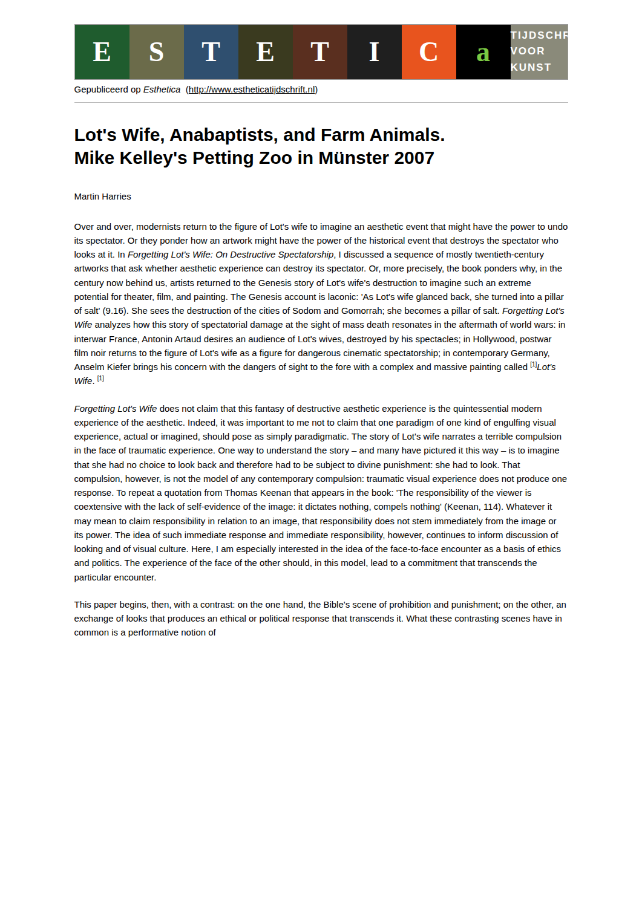E
S
T
E
T
I
C
a
TIJDSCHRIFT VOOR KUNST
Gepubliceerd op Esthetica (http://www.estheticatijdschrift.nl)
Lot's Wife, Anabaptists, and Farm Animals.
Mike Kelley's Petting Zoo in Münster 2007
Martin Harries
Over and over, modernists return to the figure of Lot's wife to imagine an aesthetic event that might have the power to undo its spectator. Or they ponder how an artwork might have the power of the historical event that destroys the spectator who looks at it. In Forgetting Lot's Wife: On Destructive Spectatorship, I discussed a sequence of mostly twentieth-century artworks that ask whether aesthetic experience can destroy its spectator. Or, more precisely, the book ponders why, in the century now behind us, artists returned to the Genesis story of Lot's wife's destruction to imagine such an extreme potential for theater, film, and painting. The Genesis account is laconic: 'As Lot's wife glanced back, she turned into a pillar of salt' (9.16). She sees the destruction of the cities of Sodom and Gomorrah; she becomes a pillar of salt. Forgetting Lot's Wife analyzes how this story of spectatorial damage at the sight of mass death resonates in the aftermath of world wars: in interwar France, Antonin Artaud desires an audience of Lot's wives, destroyed by his spectacles; in Hollywood, postwar film noir returns to the figure of Lot's wife as a figure for dangerous cinematic spectatorship; in contemporary Germany, Anselm Kiefer brings his concern with the dangers of sight to the fore with a complex and massive painting called [1]Lot's Wife. [1]
Forgetting Lot's Wife does not claim that this fantasy of destructive aesthetic experience is the quintessential modern experience of the aesthetic. Indeed, it was important to me not to claim that one paradigm of one kind of engulfing visual experience, actual or imagined, should pose as simply paradigmatic. The story of Lot's wife narrates a terrible compulsion in the face of traumatic experience. One way to understand the story – and many have pictured it this way – is to imagine that she had no choice to look back and therefore had to be subject to divine punishment: she had to look. That compulsion, however, is not the model of any contemporary compulsion: traumatic visual experience does not produce one response. To repeat a quotation from Thomas Keenan that appears in the book: 'The responsibility of the viewer is coextensive with the lack of self-evidence of the image: it dictates nothing, compels nothing' (Keenan, 114). Whatever it may mean to claim responsibility in relation to an image, that responsibility does not stem immediately from the image or its power. The idea of such immediate response and immediate responsibility, however, continues to inform discussion of looking and of visual culture. Here, I am especially interested in the idea of the face-to-face encounter as a basis of ethics and politics. The experience of the face of the other should, in this model, lead to a commitment that transcends the particular encounter.
This paper begins, then, with a contrast: on the one hand, the Bible's scene of prohibition and punishment; on the other, an exchange of looks that produces an ethical or political response that transcends it. What these contrasting scenes have in common is a performative notion of